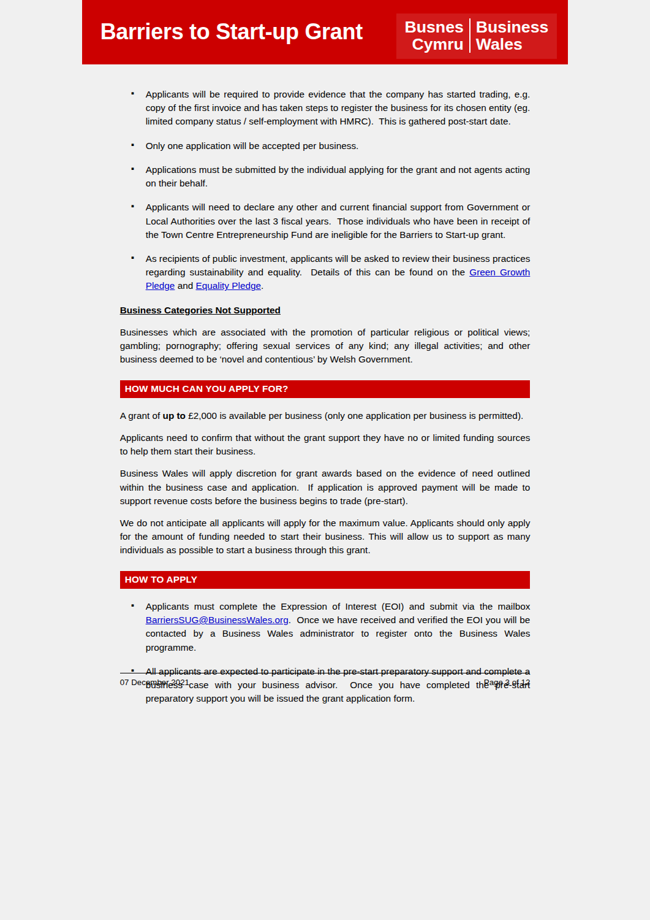Barriers to Start-up Grant
| Busnes | Business |
| Cymru | Wales |
Applicants will be required to provide evidence that the company has started trading, e.g. copy of the first invoice and has taken steps to register the business for its chosen entity (eg. limited company status / self-employment with HMRC). This is gathered post-start date.
Only one application will be accepted per business.
Applications must be submitted by the individual applying for the grant and not agents acting on their behalf.
Applicants will need to declare any other and current financial support from Government or Local Authorities over the last 3 fiscal years. Those individuals who have been in receipt of the Town Centre Entrepreneurship Fund are ineligible for the Barriers to Start-up grant.
As recipients of public investment, applicants will be asked to review their business practices regarding sustainability and equality. Details of this can be found on the Green Growth Pledge and Equality Pledge.
Business Categories Not Supported
Businesses which are associated with the promotion of particular religious or political views; gambling; pornography; offering sexual services of any kind; any illegal activities; and other business deemed to be ‘novel and contentious’ by Welsh Government.
HOW MUCH CAN YOU APPLY FOR?
A grant of up to £2,000 is available per business (only one application per business is permitted).
Applicants need to confirm that without the grant support they have no or limited funding sources to help them start their business.
Business Wales will apply discretion for grant awards based on the evidence of need outlined within the business case and application. If application is approved payment will be made to support revenue costs before the business begins to trade (pre-start).
We do not anticipate all applicants will apply for the maximum value. Applicants should only apply for the amount of funding needed to start their business. This will allow us to support as many individuals as possible to start a business through this grant.
HOW TO APPLY
Applicants must complete the Expression of Interest (EOI) and submit via the mailbox BarriersSUG@BusinessWales.org. Once we have received and verified the EOI you will be contacted by a Business Wales administrator to register onto the Business Wales programme.
All applicants are expected to participate in the pre-start preparatory support and complete a business case with your business advisor. Once you have completed the pre-start preparatory support you will be issued the grant application form.
07 December 2021 Page 3 of 12